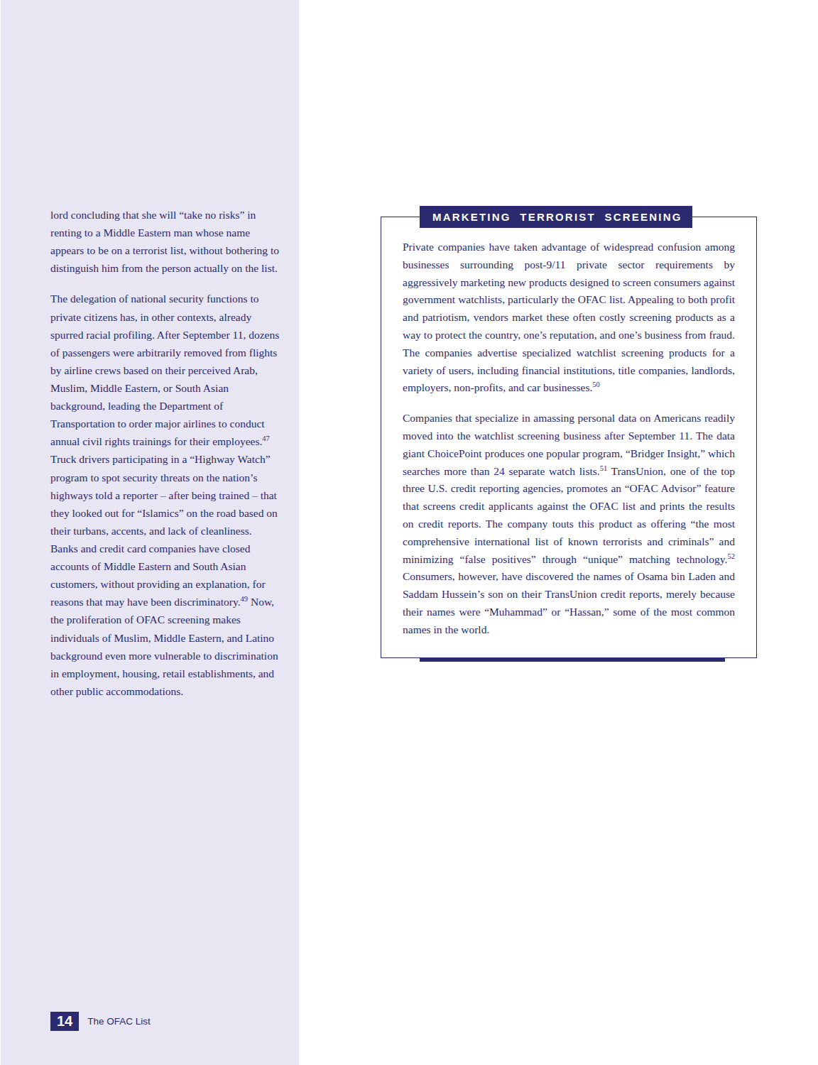lord concluding that she will “take no risks” in renting to a Middle Eastern man whose name appears to be on a terrorist list, without bothering to distinguish him from the person actually on the list.
The delegation of national security functions to private citizens has, in other contexts, already spurred racial profiling. After September 11, dozens of passengers were arbitrarily removed from flights by airline crews based on their perceived Arab, Muslim, Middle Eastern, or South Asian background, leading the Department of Transportation to order major airlines to conduct annual civil rights trainings for their employees.47 Truck drivers participating in a “Highway Watch” program to spot security threats on the nation’s highways told a reporter – after being trained – that they looked out for “Islamics” on the road based on their turbans, accents, and lack of cleanliness. Banks and credit card companies have closed accounts of Middle Eastern and South Asian customers, without providing an explanation, for reasons that may have been discriminatory.49 Now, the proliferation of OFAC screening makes individuals of Muslim, Middle Eastern, and Latino background even more vulnerable to discrimination in employment, housing, retail establishments, and other public accommodations.
MARKETING TERRORIST SCREENING
Private companies have taken advantage of widespread confusion among businesses surrounding post-9/11 private sector requirements by aggressively marketing new products designed to screen consumers against government watchlists, particularly the OFAC list. Appealing to both profit and patriotism, vendors market these often costly screening products as a way to protect the country, one’s reputation, and one’s business from fraud. The companies advertise specialized watchlist screening products for a variety of users, including financial institutions, title companies, landlords, employers, non-profits, and car businesses.50
Companies that specialize in amassing personal data on Americans readily moved into the watchlist screening business after September 11. The data giant ChoicePoint produces one popular program, “Bridger Insight,” which searches more than 24 separate watch lists.51 TransUnion, one of the top three U.S. credit reporting agencies, promotes an “OFAC Advisor” feature that screens credit applicants against the OFAC list and prints the results on credit reports. The company touts this product as offering “the most comprehensive international list of known terrorists and criminals” and minimizing “false positives” through “unique” matching technology.52 Consumers, however, have discovered the names of Osama bin Laden and Saddam Hussein’s son on their TransUnion credit reports, merely because their names were “Muhammad” or “Hassan,” some of the most common names in the world.
14 The OFAC List